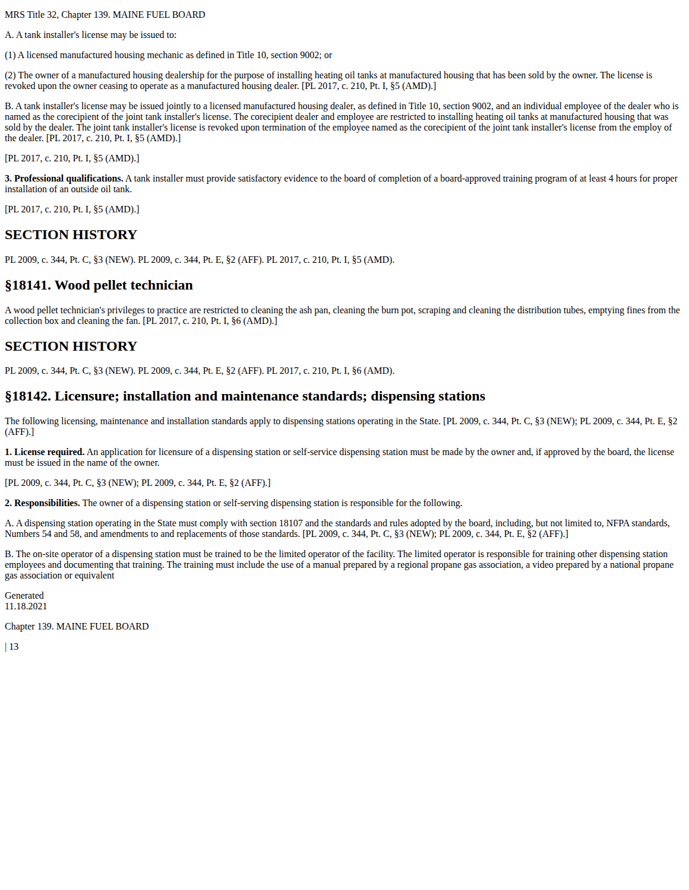MRS Title 32, Chapter 139. MAINE FUEL BOARD
A. A tank installer's license may be issued to:
(1) A licensed manufactured housing mechanic as defined in Title 10, section 9002; or
(2) The owner of a manufactured housing dealership for the purpose of installing heating oil tanks at manufactured housing that has been sold by the owner. The license is revoked upon the owner ceasing to operate as a manufactured housing dealer. [PL 2017, c. 210, Pt. I, §5 (AMD).]
B. A tank installer's license may be issued jointly to a licensed manufactured housing dealer, as defined in Title 10, section 9002, and an individual employee of the dealer who is named as the corecipient of the joint tank installer's license. The corecipient dealer and employee are restricted to installing heating oil tanks at manufactured housing that was sold by the dealer. The joint tank installer's license is revoked upon termination of the employee named as the corecipient of the joint tank installer's license from the employ of the dealer. [PL 2017, c. 210, Pt. I, §5 (AMD).]
[PL 2017, c. 210, Pt. I, §5 (AMD).]
3. Professional qualifications. A tank installer must provide satisfactory evidence to the board of completion of a board-approved training program of at least 4 hours for proper installation of an outside oil tank.
[PL 2017, c. 210, Pt. I, §5 (AMD).]
SECTION HISTORY
PL 2009, c. 344, Pt. C, §3 (NEW). PL 2009, c. 344, Pt. E, §2 (AFF). PL 2017, c. 210, Pt. I, §5 (AMD).
§18141. Wood pellet technician
A wood pellet technician's privileges to practice are restricted to cleaning the ash pan, cleaning the burn pot, scraping and cleaning the distribution tubes, emptying fines from the collection box and cleaning the fan. [PL 2017, c. 210, Pt. I, §6 (AMD).]
SECTION HISTORY
PL 2009, c. 344, Pt. C, §3 (NEW). PL 2009, c. 344, Pt. E, §2 (AFF). PL 2017, c. 210, Pt. I, §6 (AMD).
§18142. Licensure; installation and maintenance standards; dispensing stations
The following licensing, maintenance and installation standards apply to dispensing stations operating in the State. [PL 2009, c. 344, Pt. C, §3 (NEW); PL 2009, c. 344, Pt. E, §2 (AFF).]
1. License required. An application for licensure of a dispensing station or self-service dispensing station must be made by the owner and, if approved by the board, the license must be issued in the name of the owner.
[PL 2009, c. 344, Pt. C, §3 (NEW); PL 2009, c. 344, Pt. E, §2 (AFF).]
2. Responsibilities. The owner of a dispensing station or self-serving dispensing station is responsible for the following.
A. A dispensing station operating in the State must comply with section 18107 and the standards and rules adopted by the board, including, but not limited to, NFPA standards, Numbers 54 and 58, and amendments to and replacements of those standards. [PL 2009, c. 344, Pt. C, §3 (NEW); PL 2009, c. 344, Pt. E, §2 (AFF).]
B. The on-site operator of a dispensing station must be trained to be the limited operator of the facility. The limited operator is responsible for training other dispensing station employees and documenting that training. The training must include the use of a manual prepared by a regional propane gas association, a video prepared by a national propane gas association or equivalent
Generated
11.18.2021
Chapter 139. MAINE FUEL BOARD
| 13